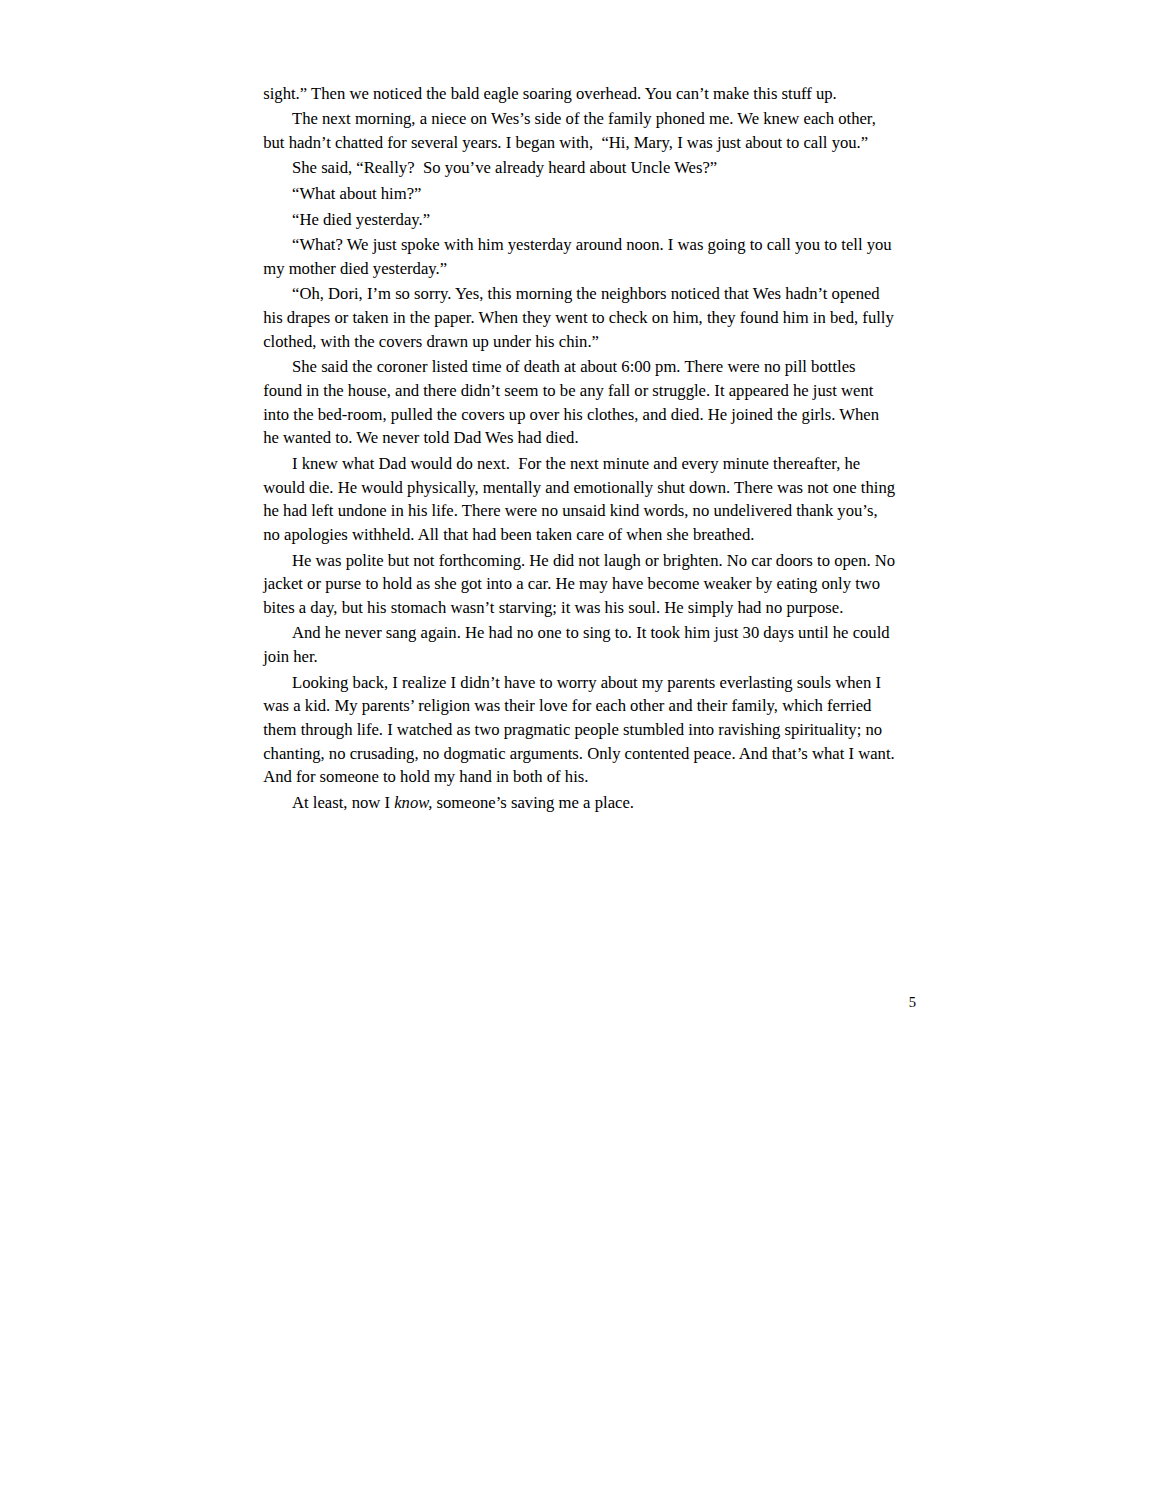sight.” Then we noticed the bald eagle soaring overhead. You can’t make this stuff up.
The next morning, a niece on Wes’s side of the family phoned me. We knew each other, but hadn’t chatted for several years. I began with, “Hi, Mary, I was just about to call you.”
She said, “Really? So you’ve already heard about Uncle Wes?”
“What about him?”
“He died yesterday.”
“What? We just spoke with him yesterday around noon. I was going to call you to tell you my mother died yesterday.”
“Oh, Dori, I’m so sorry. Yes, this morning the neighbors noticed that Wes hadn’t opened his drapes or taken in the paper. When they went to check on him, they found him in bed, fully clothed, with the covers drawn up under his chin.”
She said the coroner listed time of death at about 6:00 pm. There were no pill bottles found in the house, and there didn’t seem to be any fall or struggle. It appeared he just went into the bed-room, pulled the covers up over his clothes, and died. He joined the girls. When he wanted to. We never told Dad Wes had died.
I knew what Dad would do next. For the next minute and every minute thereafter, he would die. He would physically, mentally and emotionally shut down. There was not one thing he had left undone in his life. There were no unsaid kind words, no undelivered thank you’s, no apologies withheld. All that had been taken care of when she breathed.
He was polite but not forthcoming. He did not laugh or brighten. No car doors to open. No jacket or purse to hold as she got into a car. He may have become weaker by eating only two bites a day, but his stomach wasn’t starving; it was his soul. He simply had no purpose.
And he never sang again. He had no one to sing to. It took him just 30 days until he could join her.
Looking back, I realize I didn’t have to worry about my parents everlasting souls when I was a kid. My parents’ religion was their love for each other and their family, which ferried them through life. I watched as two pragmatic people stumbled into ravishing spirituality; no chanting, no crusading, no dogmatic arguments. Only contented peace. And that’s what I want. And for someone to hold my hand in both of his.
At least, now I know, someone’s saving me a place.
5